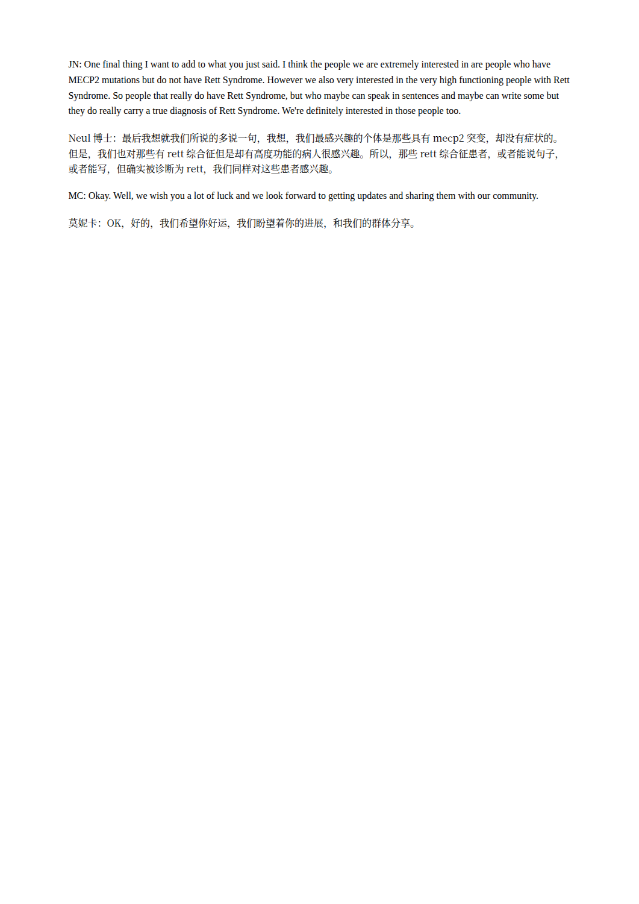JN: One final thing I want to add to what you just said. I think the people we are extremely interested in are people who have MECP2 mutations but do not have Rett Syndrome. However we also very interested in the very high functioning people with Rett Syndrome. So people that really do have Rett Syndrome, but who maybe can speak in sentences and maybe can write some but they do really carry a true diagnosis of Rett Syndrome. We're definitely interested in those people too.
Neul 博士：最后我想就我们所说的多说一句，我想，我们最感兴趣的个体是那些具有 mecp2 突变，却没有症状的。但是，我们也对那些有 rett 综合征但是却有高度功能的病人很感兴趣。所以，那些 rett 综合征患者，或者能说句子，或者能写，但确实被诊断为 rett，我们同样对这些患者感兴趣。
MC: Okay. Well, we wish you a lot of luck and we look forward to getting updates and sharing them with our community.
莫妮卡：OK，好的，我们希望你好运，我们盼望着你的进展，和我们的群体分享。